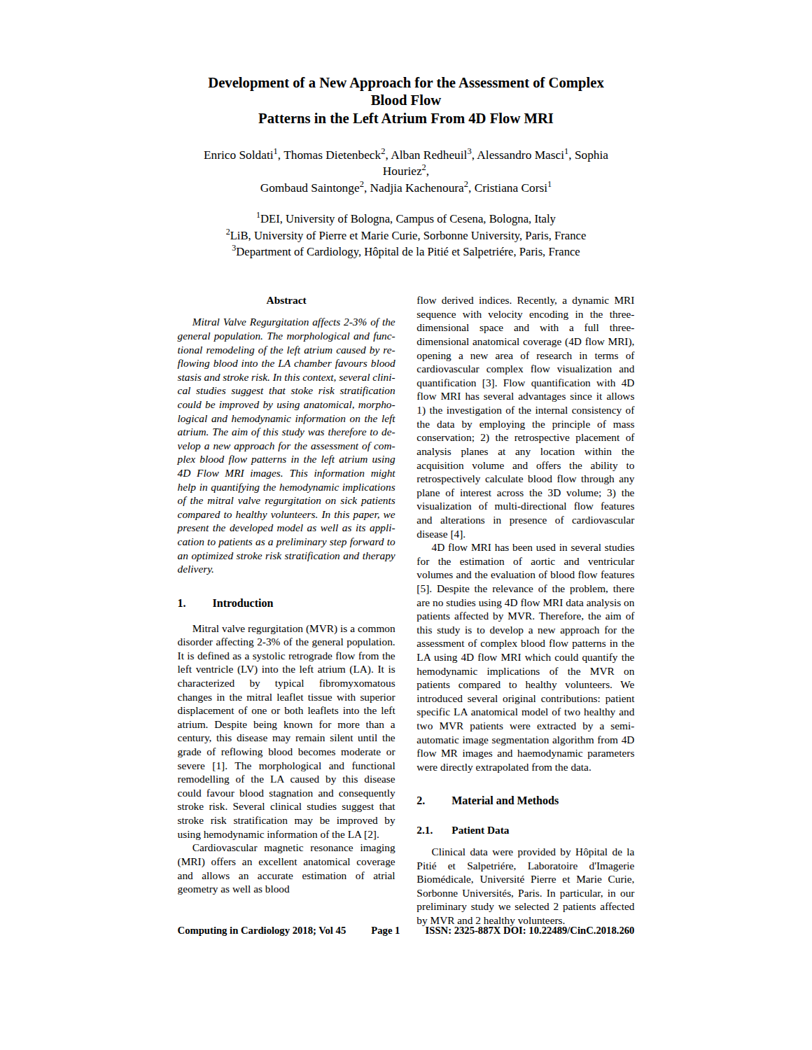Development of a New Approach for the Assessment of Complex Blood Flow
Patterns in the Left Atrium From 4D Flow MRI
Enrico Soldati1, Thomas Dietenbeck2, Alban Redheuil3, Alessandro Masci1, Sophia Houriez2,
Gombaud Saintonge2, Nadjia Kachenoura2, Cristiana Corsi1
1DEI, University of Bologna, Campus of Cesena, Bologna, Italy
2LiB, University of Pierre et Marie Curie, Sorbonne University, Paris, France
3Department of Cardiology, Hôpital de la Pitié et Salpetriére, Paris, France
Abstract
Mitral Valve Regurgitation affects 2-3% of the general population. The morphological and functional remodeling of the left atrium caused by reflowing blood into the LA chamber favours blood stasis and stroke risk. In this context, several clinical studies suggest that stoke risk stratification could be improved by using anatomical, morphological and hemodynamic information on the left atrium. The aim of this study was therefore to develop a new approach for the assessment of complex blood flow patterns in the left atrium using 4D Flow MRI images. This information might help in quantifying the hemodynamic implications of the mitral valve regurgitation on sick patients compared to healthy volunteers. In this paper, we present the developed model as well as its application to patients as a preliminary step forward to an optimized stroke risk stratification and therapy delivery.
1. Introduction
Mitral valve regurgitation (MVR) is a common disorder affecting 2-3% of the general population. It is defined as a systolic retrograde flow from the left ventricle (LV) into the left atrium (LA). It is characterized by typical fibromyxomatous changes in the mitral leaflet tissue with superior displacement of one or both leaflets into the left atrium. Despite being known for more than a century, this disease may remain silent until the grade of reflowing blood becomes moderate or severe [1]. The morphological and functional remodelling of the LA caused by this disease could favour blood stagnation and consequently stroke risk. Several clinical studies suggest that stroke risk stratification may be improved by using hemodynamic information of the LA [2].
Cardiovascular magnetic resonance imaging (MRI) offers an excellent anatomical coverage and allows an accurate estimation of atrial geometry as well as blood
flow derived indices. Recently, a dynamic MRI sequence with velocity encoding in the three-dimensional space and with a full three-dimensional anatomical coverage (4D flow MRI), opening a new area of research in terms of cardiovascular complex flow visualization and quantification [3]. Flow quantification with 4D flow MRI has several advantages since it allows 1) the investigation of the internal consistency of the data by employing the principle of mass conservation; 2) the retrospective placement of analysis planes at any location within the acquisition volume and offers the ability to retrospectively calculate blood flow through any plane of interest across the 3D volume; 3) the visualization of multi-directional flow features and alterations in presence of cardiovascular disease [4].
4D flow MRI has been used in several studies for the estimation of aortic and ventricular volumes and the evaluation of blood flow features [5]. Despite the relevance of the problem, there are no studies using 4D flow MRI data analysis on patients affected by MVR. Therefore, the aim of this study is to develop a new approach for the assessment of complex blood flow patterns in the LA using 4D flow MRI which could quantify the hemodynamic implications of the MVR on patients compared to healthy volunteers. We introduced several original contributions: patient specific LA anatomical model of two healthy and two MVR patients were extracted by a semi-automatic image segmentation algorithm from 4D flow MR images and haemodynamic parameters were directly extrapolated from the data.
2. Material and Methods
2.1. Patient Data
Clinical data were provided by Hôpital de la Pitié et Salpetriére, Laboratoire d'Imagerie Biomédicale, Université Pierre et Marie Curie, Sorbonne Universités, Paris. In particular, in our preliminary study we selected 2 patients affected by MVR and 2 healthy volunteers.
Computing in Cardiology 2018; Vol 45
Page 1
ISSN: 2325-887X DOI: 10.22489/CinC.2018.260